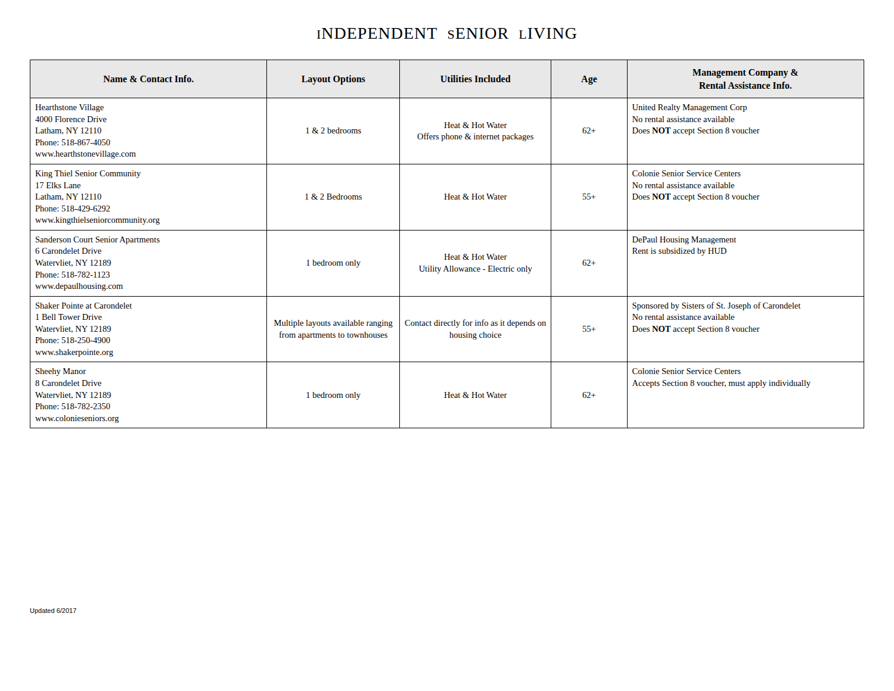INDEPENDENT SENIOR LIVING
| Name & Contact Info. | Layout Options | Utilities Included | Age | Management Company & Rental Assistance Info. |
| --- | --- | --- | --- | --- |
| Hearthstone Village 4000 Florence Drive Latham, NY 12110 Phone: 518-867-4050 www.hearthstonevillage.com | 1 & 2 bedrooms | Heat & Hot Water Offers phone & internet packages | 62+ | United Realty Management Corp No rental assistance available Does NOT accept Section 8 voucher |
| King Thiel Senior Community 17 Elks Lane Latham, NY 12110 Phone: 518-429-6292 www.kingthielseniorcommunity.org | 1 & 2 Bedrooms | Heat & Hot Water | 55+ | Colonie Senior Service Centers No rental assistance available Does NOT accept Section 8 voucher |
| Sanderson Court Senior Apartments 6 Carondelet Drive Watervliet, NY 12189 Phone: 518-782-1123 www.depaulhousing.com | 1 bedroom only | Heat & Hot Water Utility Allowance - Electric only | 62+ | DePaul Housing Management Rent is subsidized by HUD |
| Shaker Pointe at Carondelet 1 Bell Tower Drive Watervliet, NY 12189 Phone: 518-250-4900 www.shakerpointe.org | Multiple layouts available ranging from apartments to townhouses | Contact directly for info as it depends on housing choice | 55+ | Sponsored by Sisters of St. Joseph of Carondelet No rental assistance available Does NOT accept Section 8 voucher |
| Sheehy Manor 8 Carondelet Drive Watervliet, NY 12189 Phone: 518-782-2350 www.colonieseniors.org | 1 bedroom only | Heat & Hot Water | 62+ | Colonie Senior Service Centers Accepts Section 8 voucher, must apply individually |
Updated 6/2017